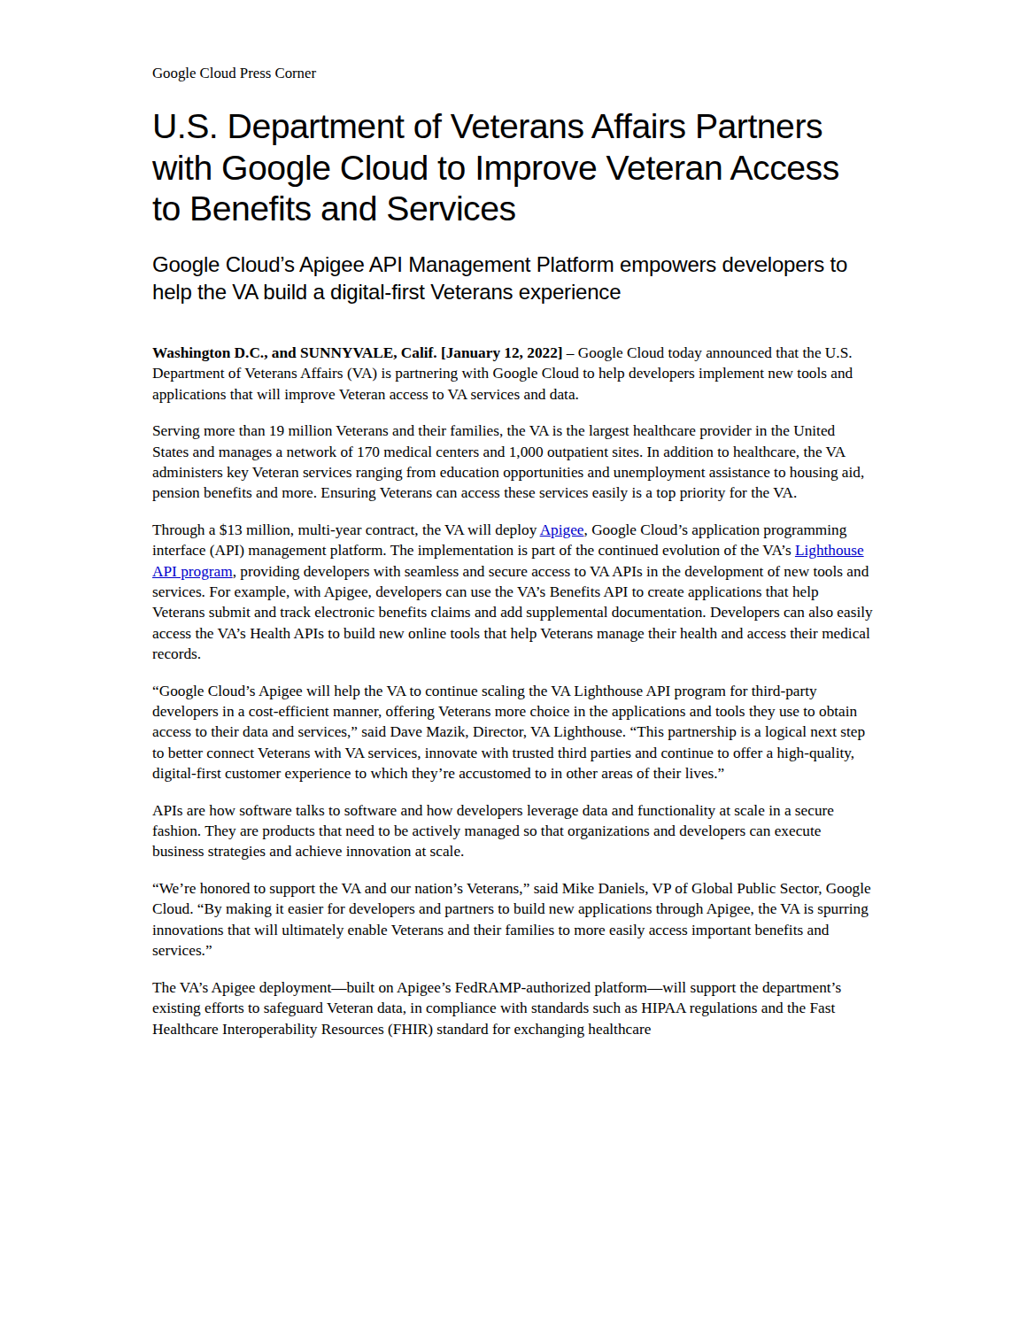Google Cloud Press Corner
U.S. Department of Veterans Affairs Partners with Google Cloud to Improve Veteran Access to Benefits and Services
Google Cloud’s Apigee API Management Platform empowers developers to help the VA build a digital-first Veterans experience
Washington D.C., and SUNNYVALE, Calif. [January 12, 2022] – Google Cloud today announced that the U.S. Department of Veterans Affairs (VA) is partnering with Google Cloud to help developers implement new tools and applications that will improve Veteran access to VA services and data.
Serving more than 19 million Veterans and their families, the VA is the largest healthcare provider in the United States and manages a network of 170 medical centers and 1,000 outpatient sites. In addition to healthcare, the VA administers key Veteran services ranging from education opportunities and unemployment assistance to housing aid, pension benefits and more. Ensuring Veterans can access these services easily is a top priority for the VA.
Through a $13 million, multi-year contract, the VA will deploy Apigee, Google Cloud’s application programming interface (API) management platform. The implementation is part of the continued evolution of the VA’s Lighthouse API program, providing developers with seamless and secure access to VA APIs in the development of new tools and services. For example, with Apigee, developers can use the VA’s Benefits API to create applications that help Veterans submit and track electronic benefits claims and add supplemental documentation. Developers can also easily access the VA’s Health APIs to build new online tools that help Veterans manage their health and access their medical records.
“Google Cloud’s Apigee will help the VA to continue scaling the VA Lighthouse API program for third-party developers in a cost-efficient manner, offering Veterans more choice in the applications and tools they use to obtain access to their data and services,” said Dave Mazik, Director, VA Lighthouse. “This partnership is a logical next step to better connect Veterans with VA services, innovate with trusted third parties and continue to offer a high-quality, digital-first customer experience to which they’re accustomed to in other areas of their lives.”
APIs are how software talks to software and how developers leverage data and functionality at scale in a secure fashion. They are products that need to be actively managed so that organizations and developers can execute business strategies and achieve innovation at scale.
“We’re honored to support the VA and our nation’s Veterans,” said Mike Daniels, VP of Global Public Sector, Google Cloud. “By making it easier for developers and partners to build new applications through Apigee, the VA is spurring innovations that will ultimately enable Veterans and their families to more easily access important benefits and services.”
The VA’s Apigee deployment—built on Apigee’s FedRAMP-authorized platform—will support the department’s existing efforts to safeguard Veteran data, in compliance with standards such as HIPAA regulations and the Fast Healthcare Interoperability Resources (FHIR) standard for exchanging healthcare